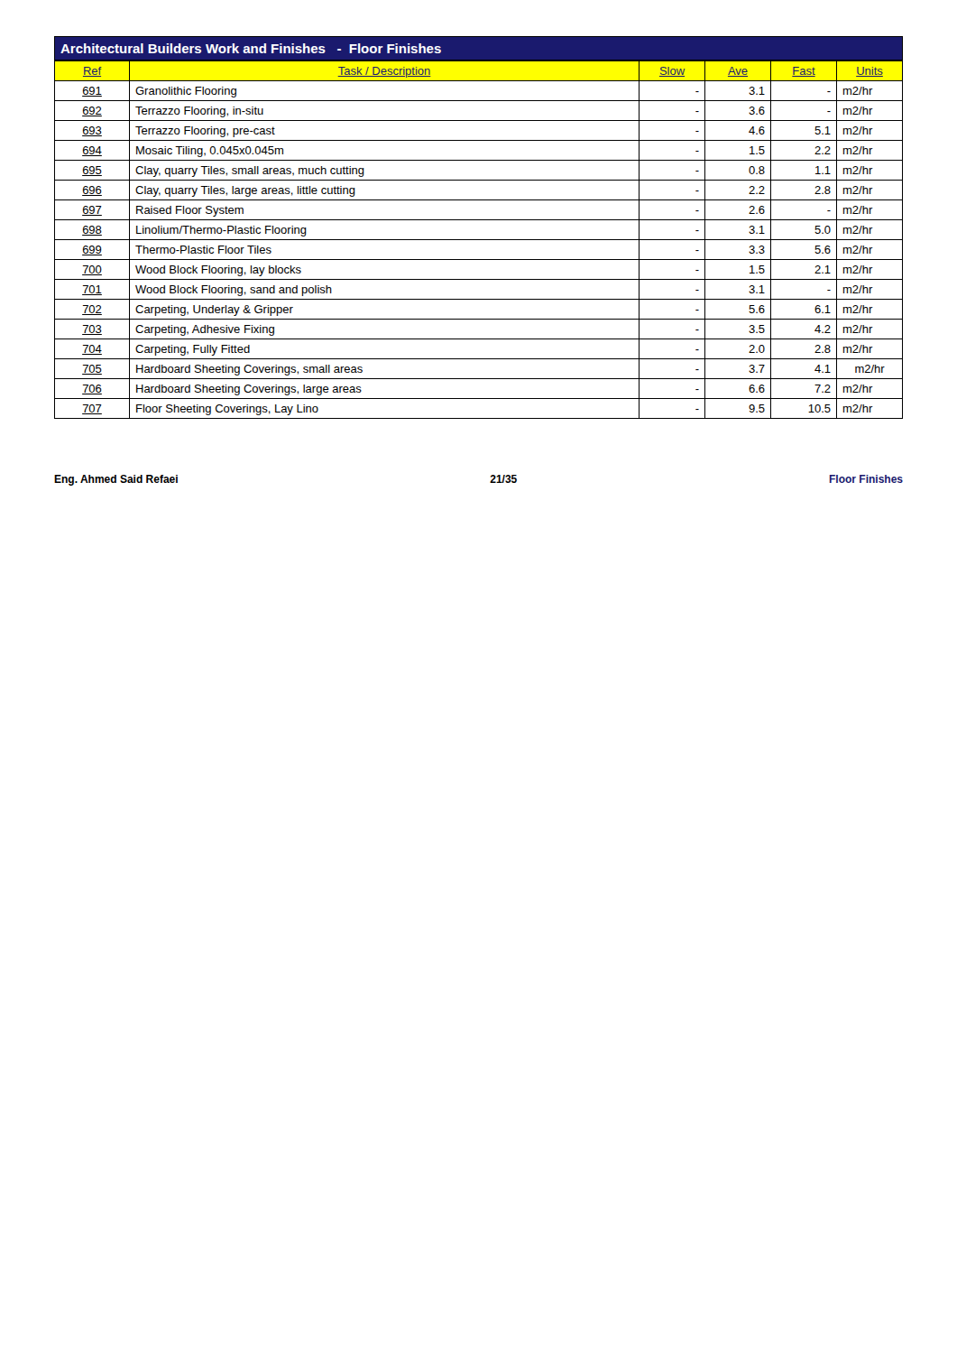Architectural Builders Work and Finishes - Floor Finishes
| Ref | Task / Description | Slow | Ave | Fast | Units |
| --- | --- | --- | --- | --- | --- |
| 691 | Granolithic Flooring | - | 3.1 | - | m2/hr |
| 692 | Terrazzo Flooring, in-situ | - | 3.6 | - | m2/hr |
| 693 | Terrazzo Flooring, pre-cast | - | 4.6 | 5.1 | m2/hr |
| 694 | Mosaic Tiling, 0.045x0.045m | - | 1.5 | 2.2 | m2/hr |
| 695 | Clay, quarry Tiles, small areas, much cutting | - | 0.8 | 1.1 | m2/hr |
| 696 | Clay, quarry Tiles, large areas, little cutting | - | 2.2 | 2.8 | m2/hr |
| 697 | Raised Floor System | - | 2.6 | - | m2/hr |
| 698 | Linolium/Thermo-Plastic Flooring | - | 3.1 | 5.0 | m2/hr |
| 699 | Thermo-Plastic Floor Tiles | - | 3.3 | 5.6 | m2/hr |
| 700 | Wood Block Flooring, lay blocks | - | 1.5 | 2.1 | m2/hr |
| 701 | Wood Block Flooring, sand and polish | - | 3.1 | - | m2/hr |
| 702 | Carpeting, Underlay & Gripper | - | 5.6 | 6.1 | m2/hr |
| 703 | Carpeting, Adhesive Fixing | - | 3.5 | 4.2 | m2/hr |
| 704 | Carpeting, Fully Fitted | - | 2.0 | 2.8 | m2/hr |
| 705 | Hardboard Sheeting Coverings, small areas | - | 3.7 | 4.1 | m2/hr |
| 706 | Hardboard Sheeting Coverings, large areas | - | 6.6 | 7.2 | m2/hr |
| 707 | Floor Sheeting Coverings, Lay Lino | - | 9.5 | 10.5 | m2/hr |
Eng. Ahmed Said Refaei
21/35
Floor Finishes